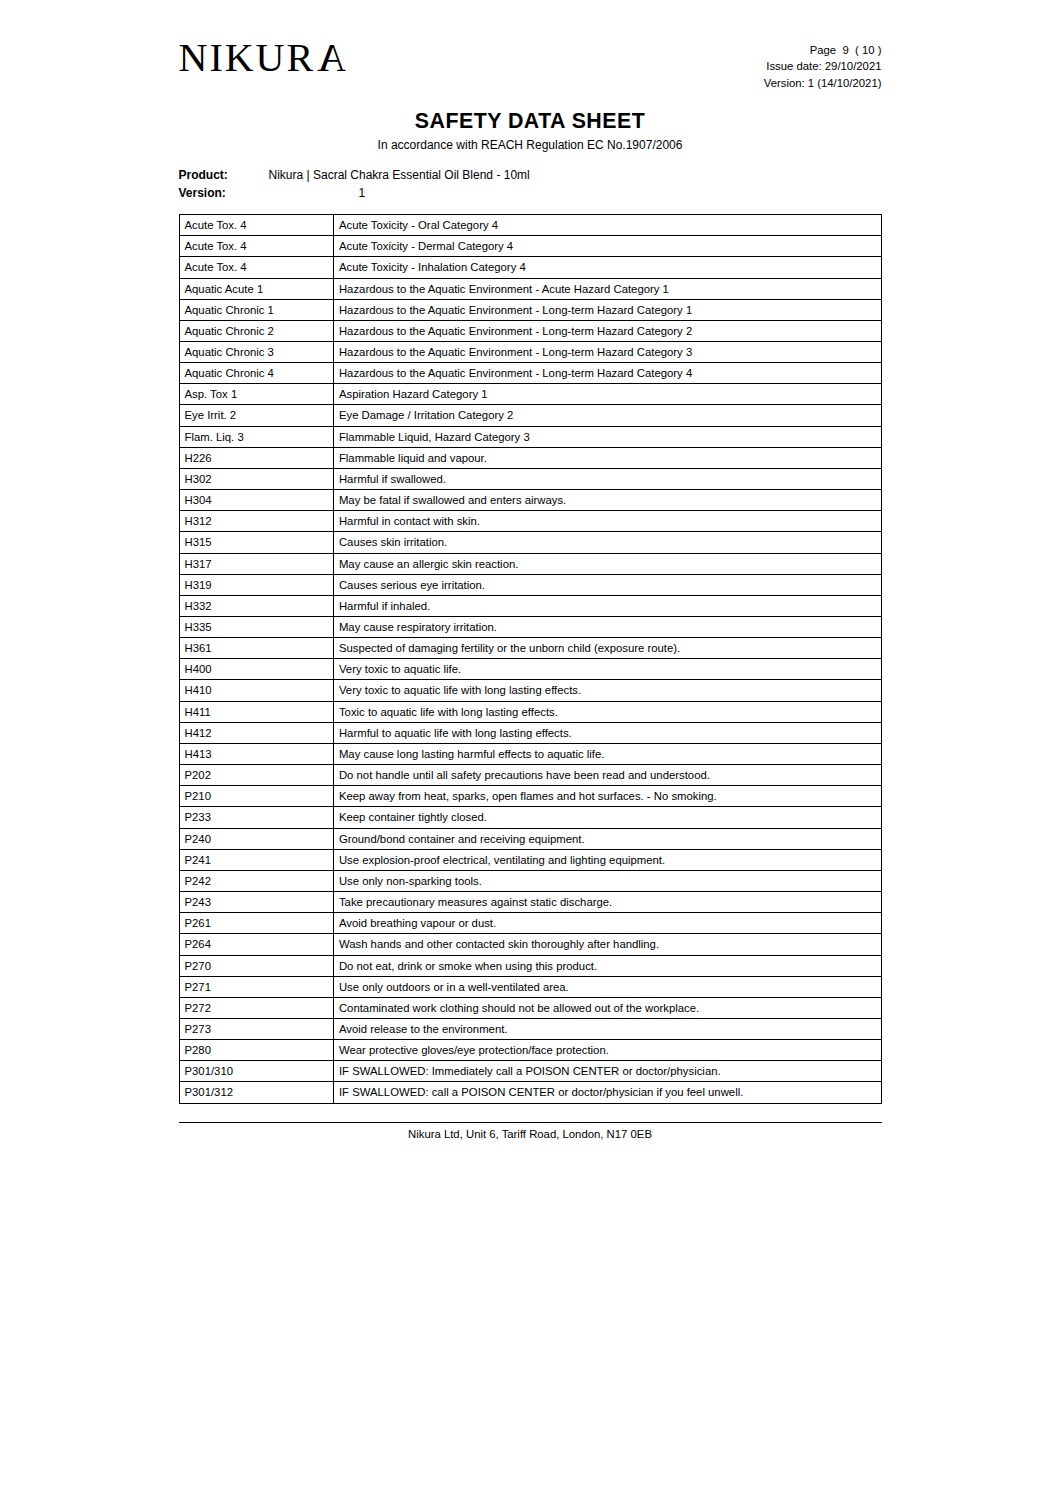NIKURA
Page 9 ( 10 )
Issue date: 29/10/2021
Version: 1 (14/10/2021)
SAFETY DATA SHEET
In accordance with REACH Regulation EC No.1907/2006
Product:
Nikura | Sacral Chakra Essential Oil Blend - 10ml
Version:
1
| Acute Tox. 4 | Acute Toxicity - Oral Category 4 |
| Acute Tox. 4 | Acute Toxicity - Dermal Category 4 |
| Acute Tox. 4 | Acute Toxicity - Inhalation Category 4 |
| Aquatic Acute 1 | Hazardous to the Aquatic Environment - Acute Hazard Category 1 |
| Aquatic Chronic 1 | Hazardous to the Aquatic Environment - Long-term Hazard Category 1 |
| Aquatic Chronic 2 | Hazardous to the Aquatic Environment - Long-term Hazard Category 2 |
| Aquatic Chronic 3 | Hazardous to the Aquatic Environment - Long-term Hazard Category 3 |
| Aquatic Chronic 4 | Hazardous to the Aquatic Environment - Long-term Hazard Category 4 |
| Asp. Tox 1 | Aspiration Hazard Category 1 |
| Eye Irrit. 2 | Eye Damage / Irritation Category 2 |
| Flam. Liq. 3 | Flammable Liquid, Hazard Category 3 |
| H226 | Flammable liquid and vapour. |
| H302 | Harmful if swallowed. |
| H304 | May be fatal if swallowed and enters airways. |
| H312 | Harmful in contact with skin. |
| H315 | Causes skin irritation. |
| H317 | May cause an allergic skin reaction. |
| H319 | Causes serious eye irritation. |
| H332 | Harmful if inhaled. |
| H335 | May cause respiratory irritation. |
| H361 | Suspected of damaging fertility or the unborn child (exposure route). |
| H400 | Very toxic to aquatic life. |
| H410 | Very toxic to aquatic life with long lasting effects. |
| H411 | Toxic to aquatic life with long lasting effects. |
| H412 | Harmful to aquatic life with long lasting effects. |
| H413 | May cause long lasting harmful effects to aquatic life. |
| P202 | Do not handle until all safety precautions have been read and understood. |
| P210 | Keep away from heat, sparks, open flames and hot surfaces. - No smoking. |
| P233 | Keep container tightly closed. |
| P240 | Ground/bond container and receiving equipment. |
| P241 | Use explosion-proof electrical, ventilating and lighting equipment. |
| P242 | Use only non-sparking tools. |
| P243 | Take precautionary measures against static discharge. |
| P261 | Avoid breathing vapour or dust. |
| P264 | Wash hands and other contacted skin thoroughly after handling. |
| P270 | Do not eat, drink or smoke when using this product. |
| P271 | Use only outdoors or in a well-ventilated area. |
| P272 | Contaminated work clothing should not be allowed out of the workplace. |
| P273 | Avoid release to the environment. |
| P280 | Wear protective gloves/eye protection/face protection. |
| P301/310 | IF SWALLOWED: Immediately call a POISON CENTER or doctor/physician. |
| P301/312 | IF SWALLOWED: call a POISON CENTER or doctor/physician if you feel unwell. |
Nikura Ltd, Unit 6, Tariff Road, London, N17 0EB